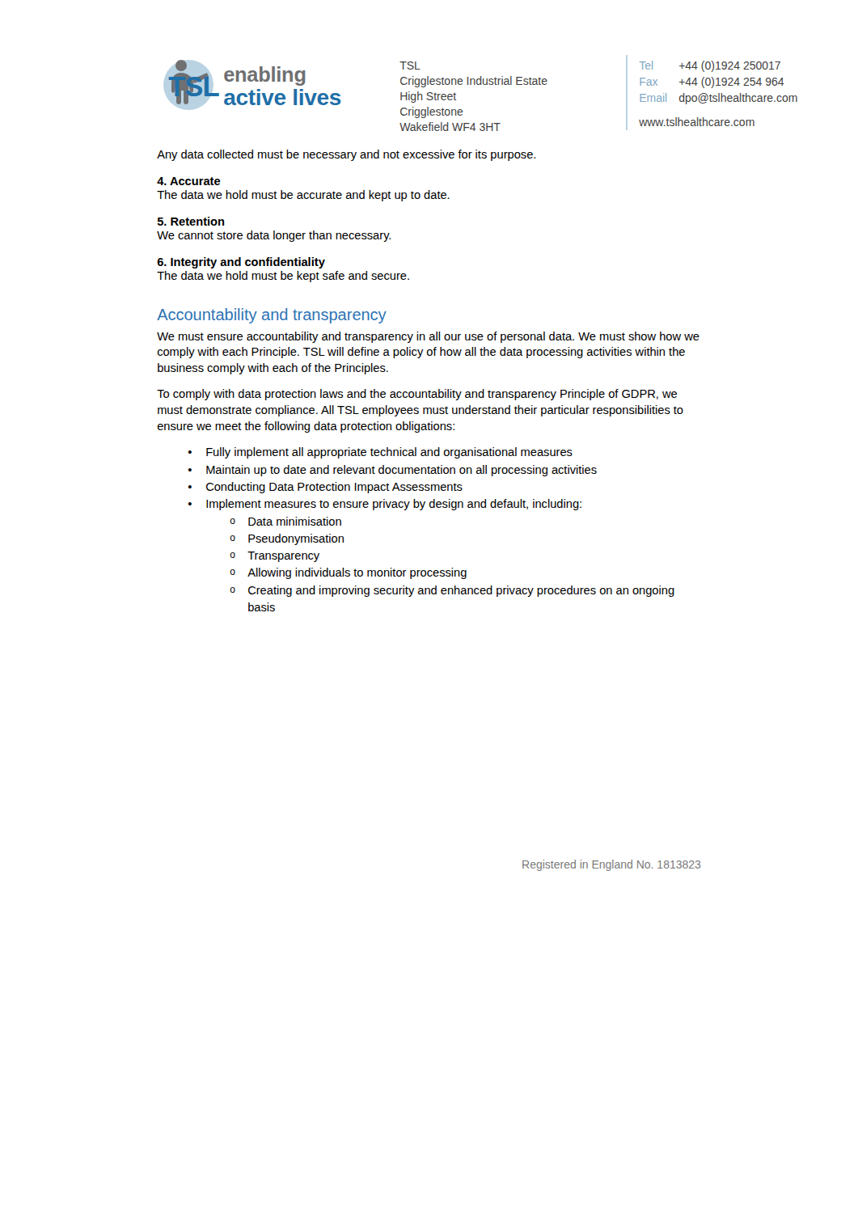TSL
enabling
active lives
TSL
Crigglestone Industrial Estate
High Street
Crigglestone
Wakefield WF4 3HT
| Tel | +44 (0)1924 250017 |
| Fax | +44 (0)1924 254 964 |
| Email | dpo@tslhealthcare.com |
www.tslhealthcare.com
Any data collected must be necessary and not excessive for its purpose.
4. Accurate
The data we hold must be accurate and kept up to date.
5. Retention
We cannot store data longer than necessary.
6. Integrity and confidentiality
The data we hold must be kept safe and secure.
Accountability and transparency
We must ensure accountability and transparency in all our use of personal data. We must show how we comply with each Principle. TSL will define a policy of how all the data processing activities within the business comply with each of the Principles.
To comply with data protection laws and the accountability and transparency Principle of GDPR, we must demonstrate compliance. All TSL employees must understand their particular responsibilities to ensure we meet the following data protection obligations:
Fully implement all appropriate technical and organisational measures
Maintain up to date and relevant documentation on all processing activities
Conducting Data Protection Impact Assessments
Implement measures to ensure privacy by design and default, including:
Data minimisation
Pseudonymisation
Transparency
Allowing individuals to monitor processing
Creating and improving security and enhanced privacy procedures on an ongoing basis
Registered in England No. 1813823